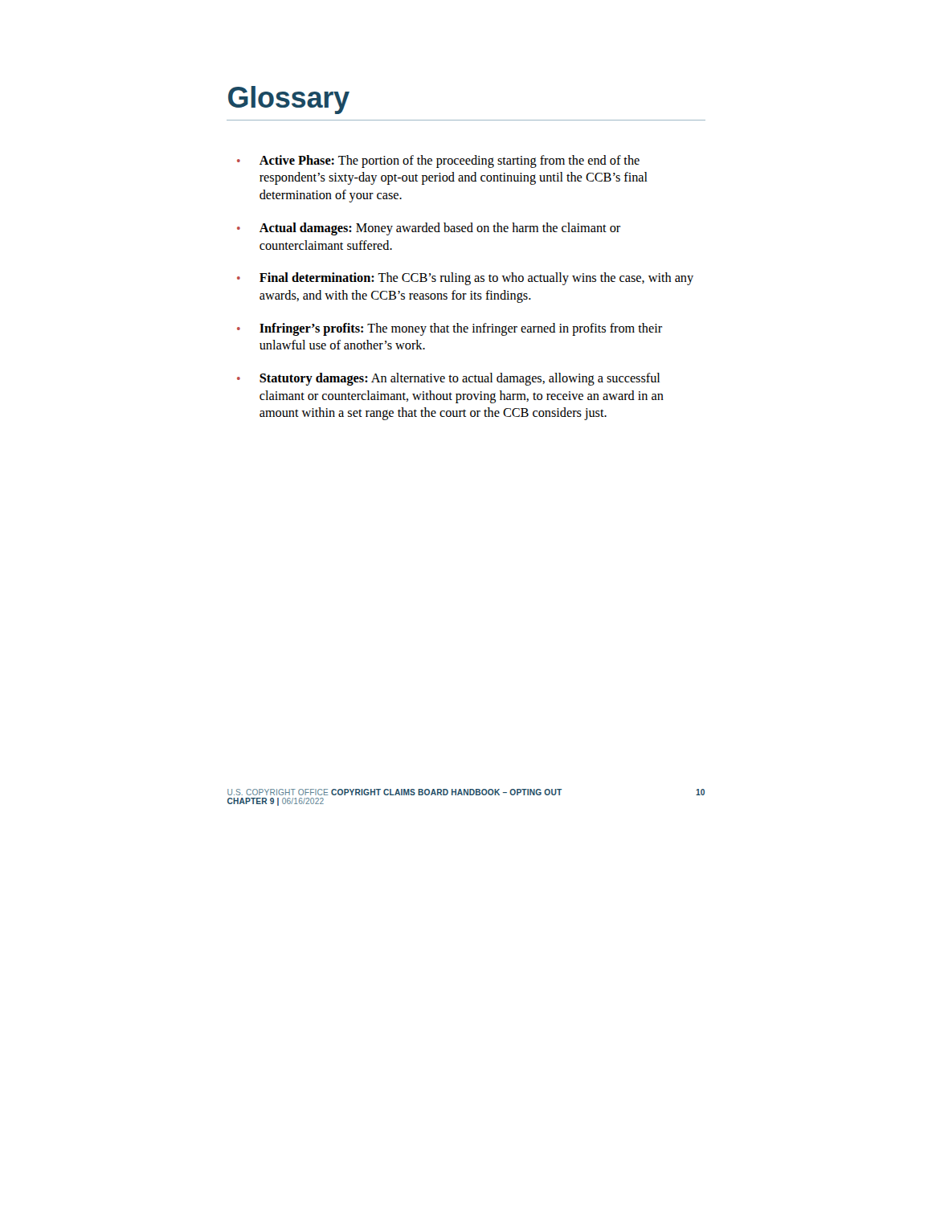Glossary
Active Phase: The portion of the proceeding starting from the end of the respondent’s sixty-day opt-out period and continuing until the CCB’s final determination of your case.
Actual damages: Money awarded based on the harm the claimant or counterclaimant suffered.
Final determination: The CCB’s ruling as to who actually wins the case, with any awards, and with the CCB’s reasons for its findings.
Infringer’s profits: The money that the infringer earned in profits from their unlawful use of another’s work.
Statutory damages: An alternative to actual damages, allowing a successful claimant or counterclaimant, without proving harm, to receive an award in an amount within a set range that the court or the CCB considers just.
U.S. COPYRIGHT OFFICE COPYRIGHT CLAIMS BOARD HANDBOOK – OPTING OUT 10 CHAPTER 9 | 06/16/2022